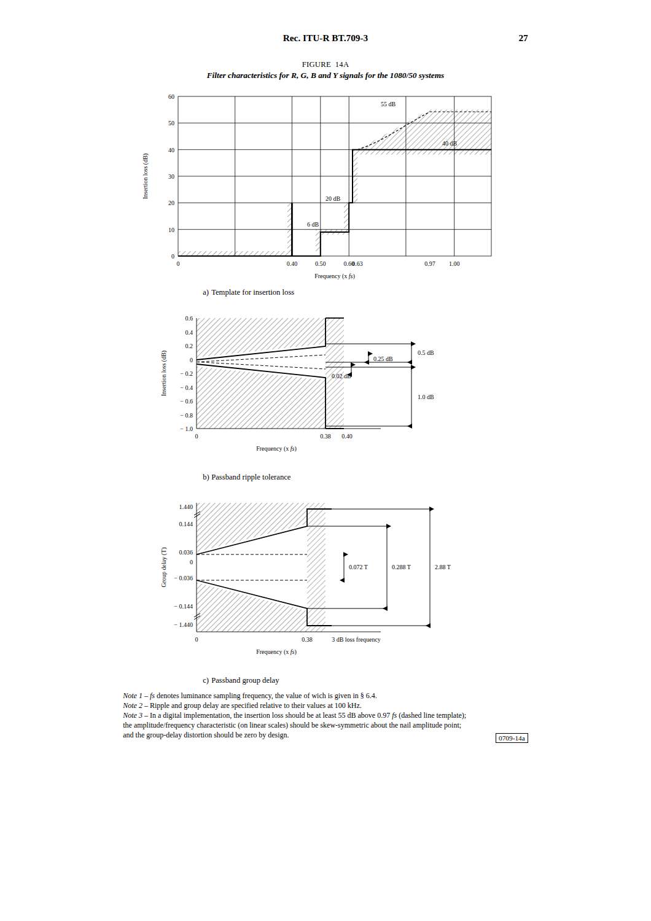Rec. ITU-R BT.709-3 27
FIGURE 14A
Filter characteristics for R, G, B and Y signals for the 1080/50 systems
x scale: 0 -> 90 ; 1.10 -> 600 => px = 90 + f*463.6 60 50 40 30 20 10 0 Insertion loss (dB) 0 0.40 0.50 0.60 0.63 0.97 1.00 Frequency (x fs) 55 dB 40 dB 20 dB 6 dB
a) Template for insertion loss
0.6 0.4 0.2 0 − 0.2 − 0.4 − 0.6 − 0.8 − 1.0 Insertion loss (dB) 0 0.38 0.40 Frequency (x fs) 0.5 dB 1.0 dB 0.25 dB 0.02 dB
b) Passband ripple tolerance
1.440 0.144 0.036 0 − 0.036 − 0.144 − 1.440 Group delay (T) 0 0.38 3 dB loss frequency Frequency (x fs) 0.072 T 0.288 T 2.88 T
c) Passband group delay
Note 1 – fs denotes luminance sampling frequency, the value of wich is given in § 6.4.
Note 2 – Ripple and group delay are specified relative to their values at 100 kHz.
Note 3 – In a digital implementation, the insertion loss should be at least 55 dB above 0.97 fs (dashed line template);
the amplitude/frequency characteristic (on linear scales) should be skew-symmetric about the nail amplitude point;
and the group-delay distortion should be zero by design.
0709-14a